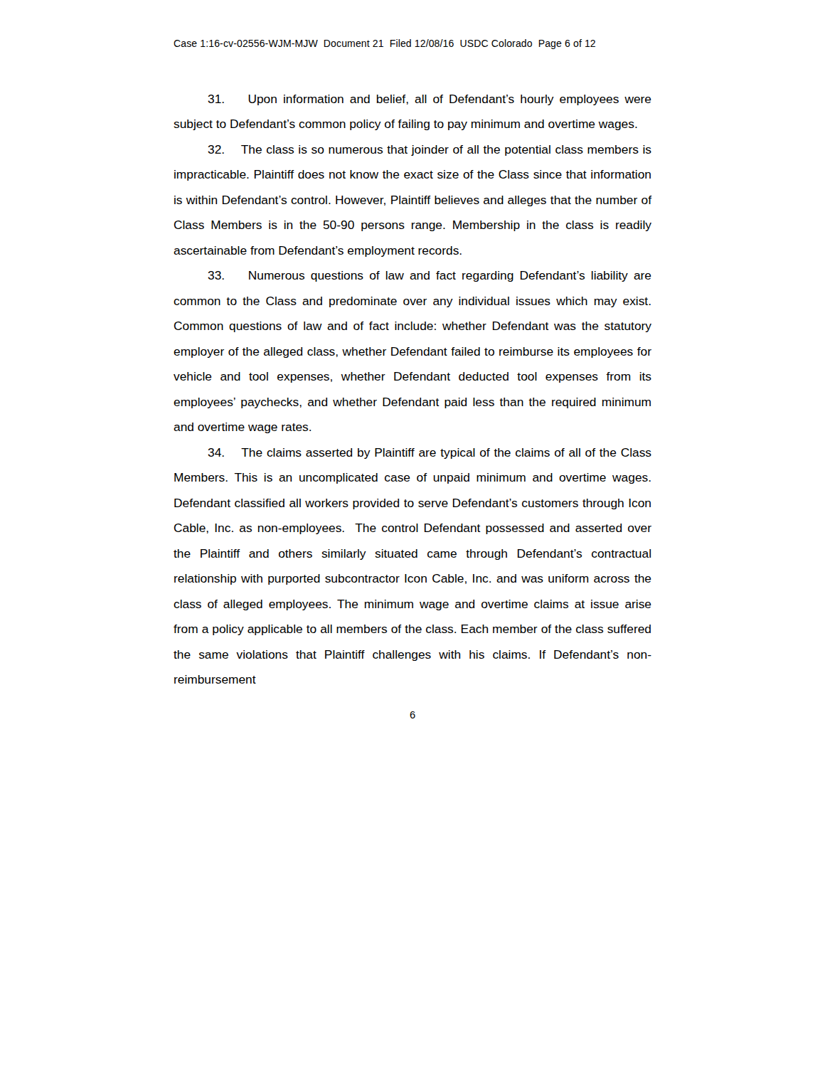Case 1:16-cv-02556-WJM-MJW Document 21 Filed 12/08/16 USDC Colorado Page 6 of 12
31. Upon information and belief, all of Defendant’s hourly employees were subject to Defendant’s common policy of failing to pay minimum and overtime wages.
32. The class is so numerous that joinder of all the potential class members is impracticable. Plaintiff does not know the exact size of the Class since that information is within Defendant’s control. However, Plaintiff believes and alleges that the number of Class Members is in the 50-90 persons range. Membership in the class is readily ascertainable from Defendant’s employment records.
33. Numerous questions of law and fact regarding Defendant’s liability are common to the Class and predominate over any individual issues which may exist. Common questions of law and of fact include: whether Defendant was the statutory employer of the alleged class, whether Defendant failed to reimburse its employees for vehicle and tool expenses, whether Defendant deducted tool expenses from its employees’ paychecks, and whether Defendant paid less than the required minimum and overtime wage rates.
34. The claims asserted by Plaintiff are typical of the claims of all of the Class Members. This is an uncomplicated case of unpaid minimum and overtime wages. Defendant classified all workers provided to serve Defendant’s customers through Icon Cable, Inc. as non-employees. The control Defendant possessed and asserted over the Plaintiff and others similarly situated came through Defendant’s contractual relationship with purported subcontractor Icon Cable, Inc. and was uniform across the class of alleged employees. The minimum wage and overtime claims at issue arise from a policy applicable to all members of the class. Each member of the class suffered the same violations that Plaintiff challenges with his claims. If Defendant’s non-reimbursement
6